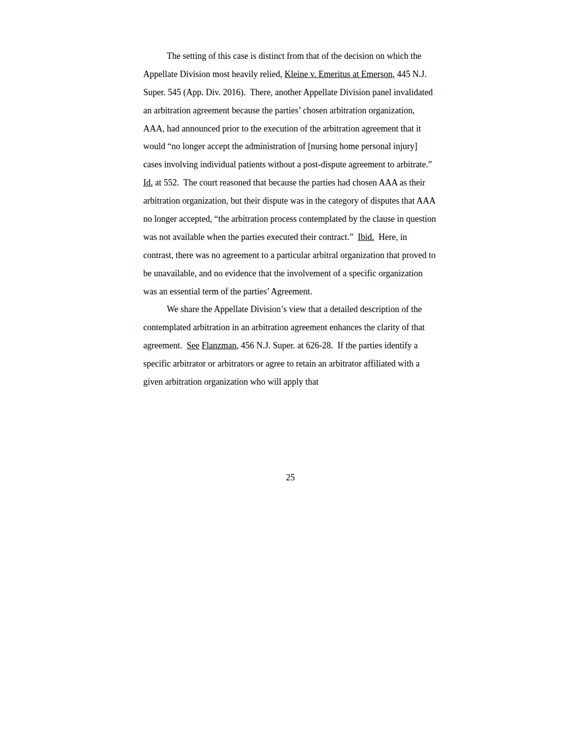The setting of this case is distinct from that of the decision on which the Appellate Division most heavily relied, Kleine v. Emeritus at Emerson, 445 N.J. Super. 545 (App. Div. 2016). There, another Appellate Division panel invalidated an arbitration agreement because the parties’ chosen arbitration organization, AAA, had announced prior to the execution of the arbitration agreement that it would “no longer accept the administration of [nursing home personal injury] cases involving individual patients without a post-dispute agreement to arbitrate.” Id. at 552. The court reasoned that because the parties had chosen AAA as their arbitration organization, but their dispute was in the category of disputes that AAA no longer accepted, “the arbitration process contemplated by the clause in question was not available when the parties executed their contract.” Ibid. Here, in contrast, there was no agreement to a particular arbitral organization that proved to be unavailable, and no evidence that the involvement of a specific organization was an essential term of the parties’ Agreement.
We share the Appellate Division’s view that a detailed description of the contemplated arbitration in an arbitration agreement enhances the clarity of that agreement. See Flanzman, 456 N.J. Super. at 626-28. If the parties identify a specific arbitrator or arbitrators or agree to retain an arbitrator affiliated with a given arbitration organization who will apply that
25